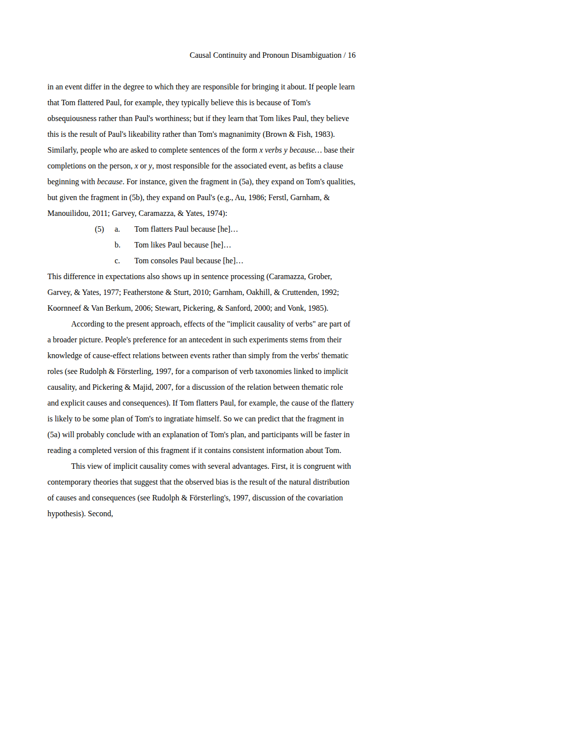Causal Continuity and Pronoun Disambiguation / 16
in an event differ in the degree to which they are responsible for bringing it about. If people learn that Tom flattered Paul, for example, they typically believe this is because of Tom's obsequiousness rather than Paul's worthiness; but if they learn that Tom likes Paul, they believe this is the result of Paul's likeability rather than Tom's magnanimity (Brown & Fish, 1983). Similarly, people who are asked to complete sentences of the form x verbs y because… base their completions on the person, x or y, most responsible for the associated event, as befits a clause beginning with because. For instance, given the fragment in (5a), they expand on Tom's qualities, but given the fragment in (5b), they expand on Paul's (e.g., Au, 1986; Ferstl, Garnham, & Manouilidou, 2011; Garvey, Caramazza, & Yates, 1974):
(5)
a. Tom flatters Paul because [he]…
b. Tom likes Paul because [he]…
c. Tom consoles Paul because [he]…
This difference in expectations also shows up in sentence processing (Caramazza, Grober, Garvey, & Yates, 1977; Featherstone & Sturt, 2010; Garnham, Oakhill, & Cruttenden, 1992; Koornneef & Van Berkum, 2006; Stewart, Pickering, & Sanford, 2000; and Vonk, 1985).
According to the present approach, effects of the "implicit causality of verbs" are part of a broader picture. People's preference for an antecedent in such experiments stems from their knowledge of cause-effect relations between events rather than simply from the verbs' thematic roles (see Rudolph & Försterling, 1997, for a comparison of verb taxonomies linked to implicit causality, and Pickering & Majid, 2007, for a discussion of the relation between thematic role and explicit causes and consequences). If Tom flatters Paul, for example, the cause of the flattery is likely to be some plan of Tom's to ingratiate himself. So we can predict that the fragment in (5a) will probably conclude with an explanation of Tom's plan, and participants will be faster in reading a completed version of this fragment if it contains consistent information about Tom.
This view of implicit causality comes with several advantages. First, it is congruent with contemporary theories that suggest that the observed bias is the result of the natural distribution of causes and consequences (see Rudolph & Försterling's, 1997, discussion of the covariation hypothesis). Second,